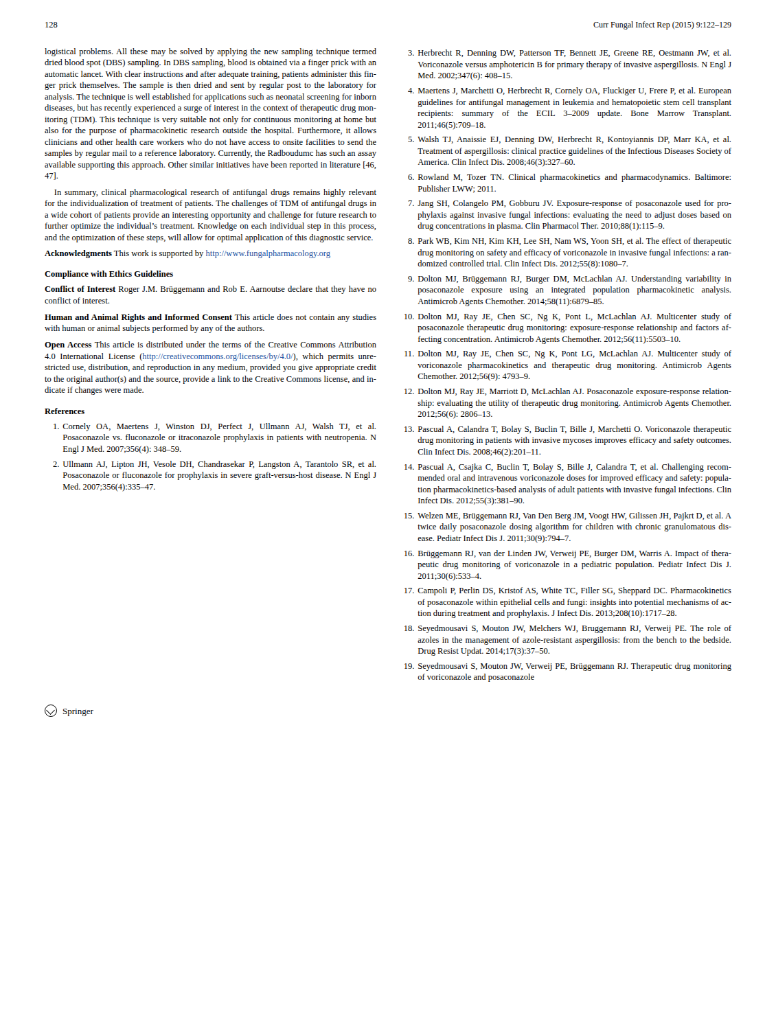128 Curr Fungal Infect Rep (2015) 9:122–129
logistical problems. All these may be solved by applying the new sampling technique termed dried blood spot (DBS) sampling. In DBS sampling, blood is obtained via a finger prick with an automatic lancet. With clear instructions and after adequate training, patients administer this finger prick themselves. The sample is then dried and sent by regular post to the laboratory for analysis. The technique is well established for applications such as neonatal screening for inborn diseases, but has recently experienced a surge of interest in the context of therapeutic drug monitoring (TDM). This technique is very suitable not only for continuous monitoring at home but also for the purpose of pharmacokinetic research outside the hospital. Furthermore, it allows clinicians and other health care workers who do not have access to onsite facilities to send the samples by regular mail to a reference laboratory. Currently, the Radboudumc has such an assay available supporting this approach. Other similar initiatives have been reported in literature [46, 47].
In summary, clinical pharmacological research of antifungal drugs remains highly relevant for the individualization of treatment of patients. The challenges of TDM of antifungal drugs in a wide cohort of patients provide an interesting opportunity and challenge for future research to further optimize the individual’s treatment. Knowledge on each individual step in this process, and the optimization of these steps, will allow for optimal application of this diagnostic service.
Acknowledgments This work is supported by http://www.fungalpharmacology.org
Compliance with Ethics Guidelines
Conflict of Interest Roger J.M. Brüggemann and Rob E. Aarnoutse declare that they have no conflict of interest.
Human and Animal Rights and Informed Consent This article does not contain any studies with human or animal subjects performed by any of the authors.
Open Access This article is distributed under the terms of the Creative Commons Attribution 4.0 International License (http://creativecommons.org/licenses/by/4.0/), which permits unrestricted use, distribution, and reproduction in any medium, provided you give appropriate credit to the original author(s) and the source, provide a link to the Creative Commons license, and indicate if changes were made.
References
Cornely OA, Maertens J, Winston DJ, Perfect J, Ullmann AJ, Walsh TJ, et al. Posaconazole vs. fluconazole or itraconazole prophylaxis in patients with neutropenia. N Engl J Med. 2007;356(4): 348–59.
Ullmann AJ, Lipton JH, Vesole DH, Chandrasekar P, Langston A, Tarantolo SR, et al. Posaconazole or fluconazole for prophylaxis in severe graft-versus-host disease. N Engl J Med. 2007;356(4):335–47.
Herbrecht R, Denning DW, Patterson TF, Bennett JE, Greene RE, Oestmann JW, et al. Voriconazole versus amphotericin B for primary therapy of invasive aspergillosis. N Engl J Med. 2002;347(6): 408–15.
Maertens J, Marchetti O, Herbrecht R, Cornely OA, Fluckiger U, Frere P, et al. European guidelines for antifungal management in leukemia and hematopoietic stem cell transplant recipients: summary of the ECIL 3–2009 update. Bone Marrow Transplant. 2011;46(5):709–18.
Walsh TJ, Anaissie EJ, Denning DW, Herbrecht R, Kontoyiannis DP, Marr KA, et al. Treatment of aspergillosis: clinical practice guidelines of the Infectious Diseases Society of America. Clin Infect Dis. 2008;46(3):327–60.
Rowland M, Tozer TN. Clinical pharmacokinetics and pharmacodynamics. Baltimore: Publisher LWW; 2011.
Jang SH, Colangelo PM, Gobburu JV. Exposure-response of posaconazole used for prophylaxis against invasive fungal infections: evaluating the need to adjust doses based on drug concentrations in plasma. Clin Pharmacol Ther. 2010;88(1):115–9.
Park WB, Kim NH, Kim KH, Lee SH, Nam WS, Yoon SH, et al. The effect of therapeutic drug monitoring on safety and efficacy of voriconazole in invasive fungal infections: a randomized controlled trial. Clin Infect Dis. 2012;55(8):1080–7.
Dolton MJ, Brüggemann RJ, Burger DM, McLachlan AJ. Understanding variability in posaconazole exposure using an integrated population pharmacokinetic analysis. Antimicrob Agents Chemother. 2014;58(11):6879–85.
Dolton MJ, Ray JE, Chen SC, Ng K, Pont L, McLachlan AJ. Multicenter study of posaconazole therapeutic drug monitoring: exposure-response relationship and factors affecting concentration. Antimicrob Agents Chemother. 2012;56(11):5503–10.
Dolton MJ, Ray JE, Chen SC, Ng K, Pont LG, McLachlan AJ. Multicenter study of voriconazole pharmacokinetics and therapeutic drug monitoring. Antimicrob Agents Chemother. 2012;56(9): 4793–9.
Dolton MJ, Ray JE, Marriott D, McLachlan AJ. Posaconazole exposure-response relationship: evaluating the utility of therapeutic drug monitoring. Antimicrob Agents Chemother. 2012;56(6): 2806–13.
Pascual A, Calandra T, Bolay S, Buclin T, Bille J, Marchetti O. Voriconazole therapeutic drug monitoring in patients with invasive mycoses improves efficacy and safety outcomes. Clin Infect Dis. 2008;46(2):201–11.
Pascual A, Csajka C, Buclin T, Bolay S, Bille J, Calandra T, et al. Challenging recommended oral and intravenous voriconazole doses for improved efficacy and safety: population pharmacokinetics-based analysis of adult patients with invasive fungal infections. Clin Infect Dis. 2012;55(3):381–90.
Welzen ME, Brüggemann RJ, Van Den Berg JM, Voogt HW, Gilissen JH, Pajkrt D, et al. A twice daily posaconazole dosing algorithm for children with chronic granulomatous disease. Pediatr Infect Dis J. 2011;30(9):794–7.
Brüggemann RJ, van der Linden JW, Verweij PE, Burger DM, Warris A. Impact of therapeutic drug monitoring of voriconazole in a pediatric population. Pediatr Infect Dis J. 2011;30(6):533–4.
Campoli P, Perlin DS, Kristof AS, White TC, Filler SG, Sheppard DC. Pharmacokinetics of posaconazole within epithelial cells and fungi: insights into potential mechanisms of action during treatment and prophylaxis. J Infect Dis. 2013;208(10):1717–28.
Seyedmousavi S, Mouton JW, Melchers WJ, Bruggemann RJ, Verweij PE. The role of azoles in the management of azole-resistant aspergillosis: from the bench to the bedside. Drug Resist Updat. 2014;17(3):37–50.
Seyedmousavi S, Mouton JW, Verweij PE, Brüggemann RJ. Therapeutic drug monitoring of voriconazole and posaconazole
Springer